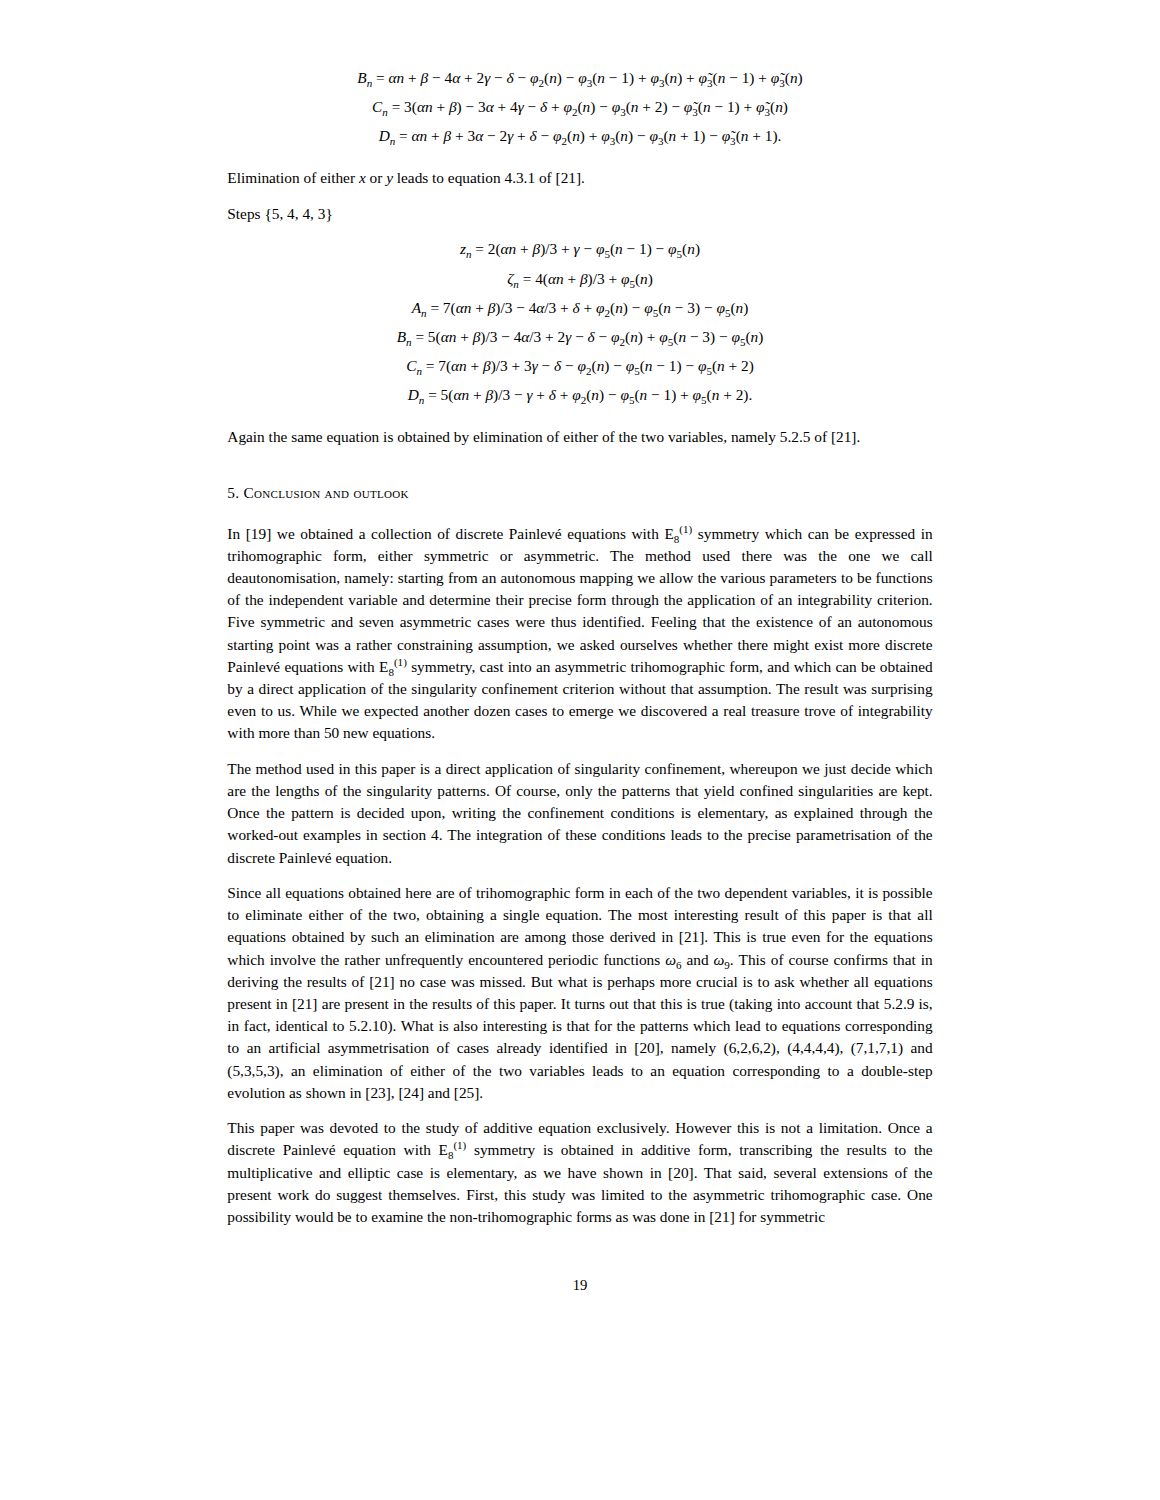Bn = αn + β − 4α + 2γ − δ − φ2(n) − φ3(n − 1) + φ3(n) + φ̃3(n − 1) + φ̃3(n) Cn = 3(αn + β) − 3α + 4γ − δ + φ2(n) − φ3(n + 2) − φ̃3(n − 1) + φ̃3(n) Dn = αn + β + 3α − 2γ + δ − φ2(n) + φ3(n) − φ3(n + 1) − φ̃3(n + 1).
Elimination of either x or y leads to equation 4.3.1 of [21].
Steps {5, 4, 4, 3}
zn = 2(αn + β)/3 + γ − φ5(n − 1) − φ5(n) ζn = 4(αn + β)/3 + φ5(n) An = 7(αn + β)/3 − 4α/3 + δ + φ2(n) − φ5(n − 3) − φ5(n) Bn = 5(αn + β)/3 − 4α/3 + 2γ − δ − φ2(n) + φ5(n − 3) − φ5(n) Cn = 7(αn + β)/3 + 3γ − δ − φ2(n) − φ5(n − 1) − φ5(n + 2) Dn = 5(αn + β)/3 − γ + δ + φ2(n) − φ5(n − 1) + φ5(n + 2).
Again the same equation is obtained by elimination of either of the two variables, namely 5.2.5 of [21].
5. Conclusion and outlook
In [19] we obtained a collection of discrete Painlevé equations with E8(1) symmetry which can be expressed in trihomographic form, either symmetric or asymmetric. The method used there was the one we call deautonomisation, namely: starting from an autonomous mapping we allow the various parameters to be functions of the independent variable and determine their precise form through the application of an integrability criterion. Five symmetric and seven asymmetric cases were thus identified. Feeling that the existence of an autonomous starting point was a rather constraining assumption, we asked ourselves whether there might exist more discrete Painlevé equations with E8(1) symmetry, cast into an asymmetric trihomographic form, and which can be obtained by a direct application of the singularity confinement criterion without that assumption. The result was surprising even to us. While we expected another dozen cases to emerge we discovered a real treasure trove of integrability with more than 50 new equations.
The method used in this paper is a direct application of singularity confinement, whereupon we just decide which are the lengths of the singularity patterns. Of course, only the patterns that yield confined singularities are kept. Once the pattern is decided upon, writing the confinement conditions is elementary, as explained through the worked-out examples in section 4. The integration of these conditions leads to the precise parametrisation of the discrete Painlevé equation.
Since all equations obtained here are of trihomographic form in each of the two dependent variables, it is possible to eliminate either of the two, obtaining a single equation. The most interesting result of this paper is that all equations obtained by such an elimination are among those derived in [21]. This is true even for the equations which involve the rather unfrequently encountered periodic functions ω6 and ω9. This of course confirms that in deriving the results of [21] no case was missed. But what is perhaps more crucial is to ask whether all equations present in [21] are present in the results of this paper. It turns out that this is true (taking into account that 5.2.9 is, in fact, identical to 5.2.10). What is also interesting is that for the patterns which lead to equations corresponding to an artificial asymmetrisation of cases already identified in [20], namely (6,2,6,2), (4,4,4,4), (7,1,7,1) and (5,3,5,3), an elimination of either of the two variables leads to an equation corresponding to a double-step evolution as shown in [23], [24] and [25].
This paper was devoted to the study of additive equation exclusively. However this is not a limitation. Once a discrete Painlevé equation with E8(1) symmetry is obtained in additive form, transcribing the results to the multiplicative and elliptic case is elementary, as we have shown in [20]. That said, several extensions of the present work do suggest themselves. First, this study was limited to the asymmetric trihomographic case. One possibility would be to examine the non-trihomographic forms as was done in [21] for symmetric
19